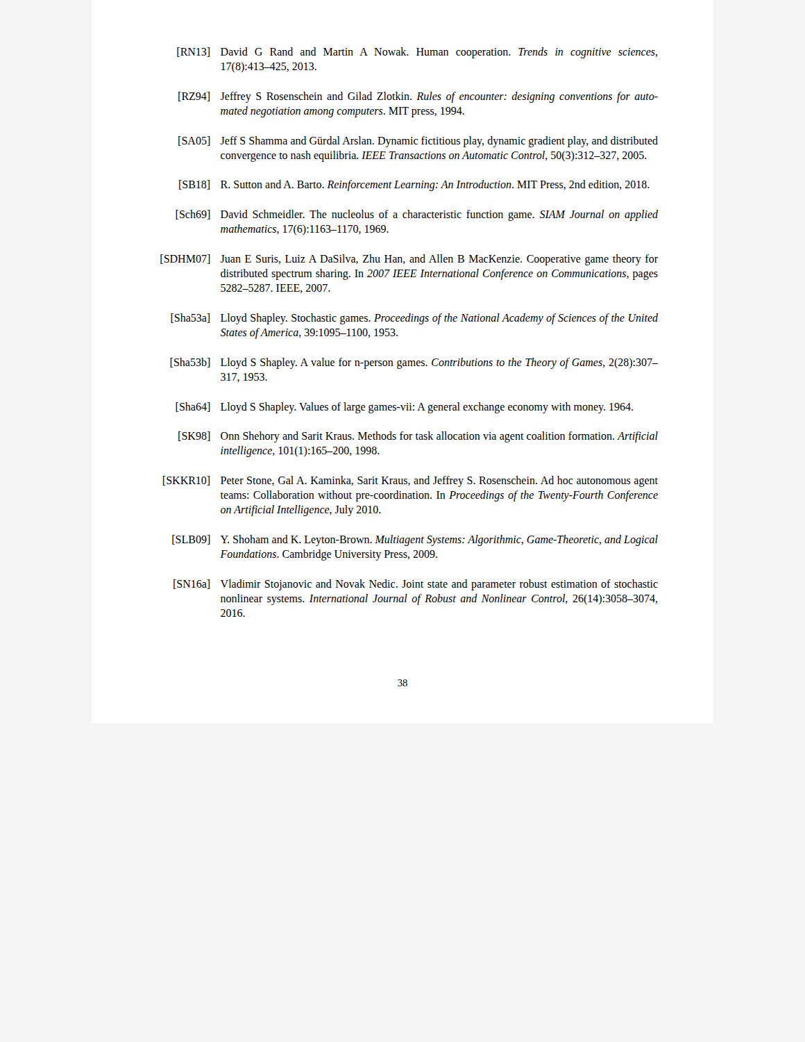[RN13]
David G Rand and Martin A Nowak. Human cooperation. Trends in cognitive sciences, 17(8):413–425, 2013.
[RZ94]
Jeffrey S Rosenschein and Gilad Zlotkin. Rules of encounter: designing conventions for automated negotiation among computers. MIT press, 1994.
[SA05]
Jeff S Shamma and Gürdal Arslan. Dynamic fictitious play, dynamic gradient play, and distributed convergence to nash equilibria. IEEE Transactions on Automatic Control, 50(3):312–327, 2005.
[SB18]
R. Sutton and A. Barto. Reinforcement Learning: An Introduction. MIT Press, 2nd edition, 2018.
[Sch69]
David Schmeidler. The nucleolus of a characteristic function game. SIAM Journal on applied mathematics, 17(6):1163–1170, 1969.
[SDHM07]
Juan E Suris, Luiz A DaSilva, Zhu Han, and Allen B MacKenzie. Cooperative game theory for distributed spectrum sharing. In 2007 IEEE International Conference on Communications, pages 5282–5287. IEEE, 2007.
[Sha53a]
Lloyd Shapley. Stochastic games. Proceedings of the National Academy of Sciences of the United States of America, 39:1095–1100, 1953.
[Sha53b]
Lloyd S Shapley. A value for n-person games. Contributions to the Theory of Games, 2(28):307–317, 1953.
[Sha64]
Lloyd S Shapley. Values of large games-vii: A general exchange economy with money. 1964.
[SK98]
Onn Shehory and Sarit Kraus. Methods for task allocation via agent coalition formation. Artificial intelligence, 101(1):165–200, 1998.
[SKKR10]
Peter Stone, Gal A. Kaminka, Sarit Kraus, and Jeffrey S. Rosenschein. Ad hoc autonomous agent teams: Collaboration without pre-coordination. In Proceedings of the Twenty-Fourth Conference on Artificial Intelligence, July 2010.
[SLB09]
Y. Shoham and K. Leyton-Brown. Multiagent Systems: Algorithmic, Game-Theoretic, and Logical Foundations. Cambridge University Press, 2009.
[SN16a]
Vladimir Stojanovic and Novak Nedic. Joint state and parameter robust estimation of stochastic nonlinear systems. International Journal of Robust and Nonlinear Control, 26(14):3058–3074, 2016.
38